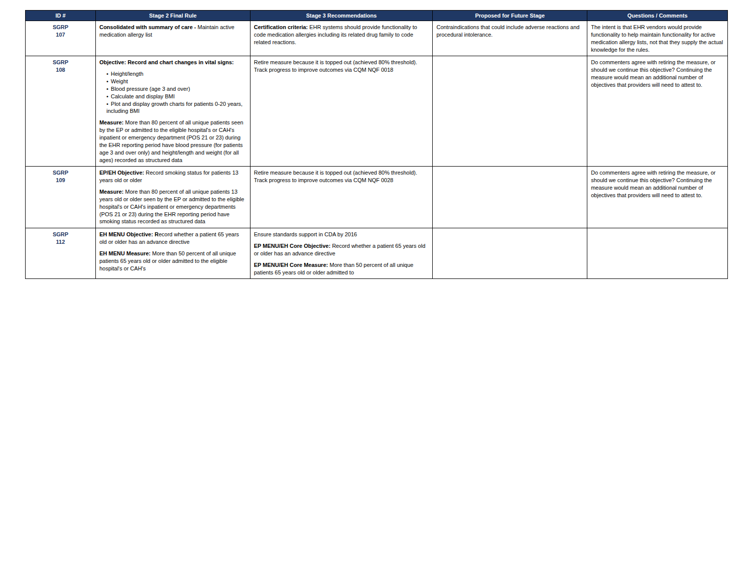| ID # | Stage 2 Final Rule | Stage 3 Recommendations | Proposed for Future Stage | Questions / Comments |
| --- | --- | --- | --- | --- |
| SGRP 107 | Consolidated with summary of care - Maintain active medication allergy list | Certification criteria: EHR systems should provide functionality to code medication allergies including its related drug family to code related reactions. | Contraindications that could include adverse reactions and procedural intolerance. | The intent is that EHR vendors would provide functionality to help maintain functionality for active medication allergy lists, not that they supply the actual knowledge for the rules. |
| SGRP 108 | Objective: Record and chart changes in vital signs: Height/length Weight Blood pressure (age 3 and over) Calculate and display BMI Plot and display growth charts for patients 0-20 years, including BMI Measure: More than 80 percent of all unique patients seen by the EP or admitted to the eligible hospital's or CAH's inpatient or emergency department (POS 21 or 23) during the EHR reporting period have blood pressure (for patients age 3 and over only) and height/length and weight (for all ages) recorded as structured data | Retire measure because it is topped out (achieved 80% threshold). Track progress to improve outcomes via CQM NQF 0018 | | Do commenters agree with retiring the measure, or should we continue this objective? Continuing the measure would mean an additional number of objectives that providers will need to attest to. |
| SGRP 109 | EP/EH Objective: Record smoking status for patients 13 years old or older Measure: More than 80 percent of all unique patients 13 years old or older seen by the EP or admitted to the eligible hospital's or CAH's inpatient or emergency departments (POS 21 or 23) during the EHR reporting period have smoking status recorded as structured data | Retire measure because it is topped out (achieved 80% threshold). Track progress to improve outcomes via CQM NQF 0028 | | Do commenters agree with retiring the measure, or should we continue this objective? Continuing the measure would mean an additional number of objectives that providers will need to attest to. |
| SGRP 112 | EH MENU Objective: R ecord whether a patient 65 years old or older has an advance directive EH MENU Measure: More than 50 percent of all unique patients 65 years old or older admitted to the eligible hospital's or CAH's | Ensure standards support in CDA by 2016 EP MENU/EH Core Objective: Record whether a patient 65 years old or older has an advance directive EP MENU/EH Core Measure: More than 50 percent of all unique patients 65 years old or older admitted to | | |